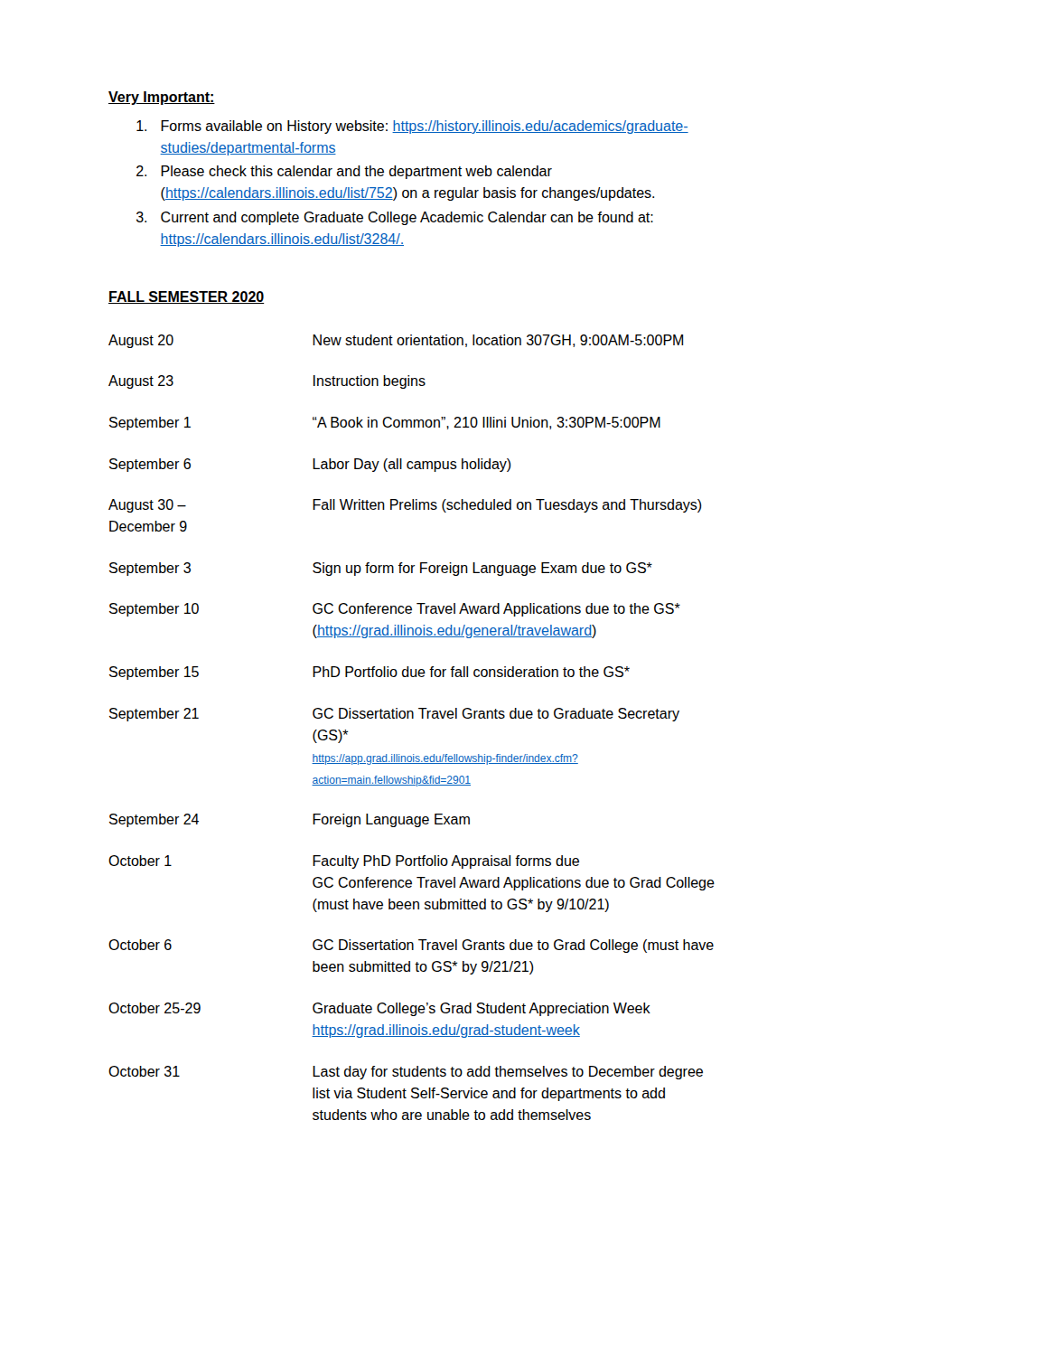Very Important:
Forms available on History website: https://history.illinois.edu/academics/graduate-studies/departmental-forms
Please check this calendar and the department web calendar (https://calendars.illinois.edu/list/752) on a regular basis for changes/updates.
Current and complete Graduate College Academic Calendar can be found at: https://calendars.illinois.edu/list/3284/.
FALL SEMESTER 2020
| August 20 | New student orientation, location 307GH, 9:00AM-5:00PM |
| August 23 | Instruction begins |
| September 1 | “A Book in Common”, 210 Illini Union, 3:30PM-5:00PM |
| September 6 | Labor Day (all campus holiday) |
| August 30 – December 9 | Fall Written Prelims (scheduled on Tuesdays and Thursdays) |
| September 3 | Sign up form for Foreign Language Exam due to GS* |
| September 10 | GC Conference Travel Award Applications due to the GS* ( https://grad.illinois.edu/general/travelaward ) |
| September 15 | PhD Portfolio due for fall consideration to the GS* |
| September 21 | GC Dissertation Travel Grants due to Graduate Secretary (GS)* https://app.grad.illinois.edu/fellowship-finder/index.cfm?action=main.fellowship&fid=2901 |
| September 24 | Foreign Language Exam |
| October 1 | Faculty PhD Portfolio Appraisal forms due GC Conference Travel Award Applications due to Grad College (must have been submitted to GS* by 9/10/21) |
| October 6 | GC Dissertation Travel Grants due to Grad College (must have been submitted to GS* by 9/21/21) |
| October 25-29 | Graduate College’s Grad Student Appreciation Week https://grad.illinois.edu/grad-student-week |
| October 31 | Last day for students to add themselves to December degree list via Student Self-Service and for departments to add students who are unable to add themselves |